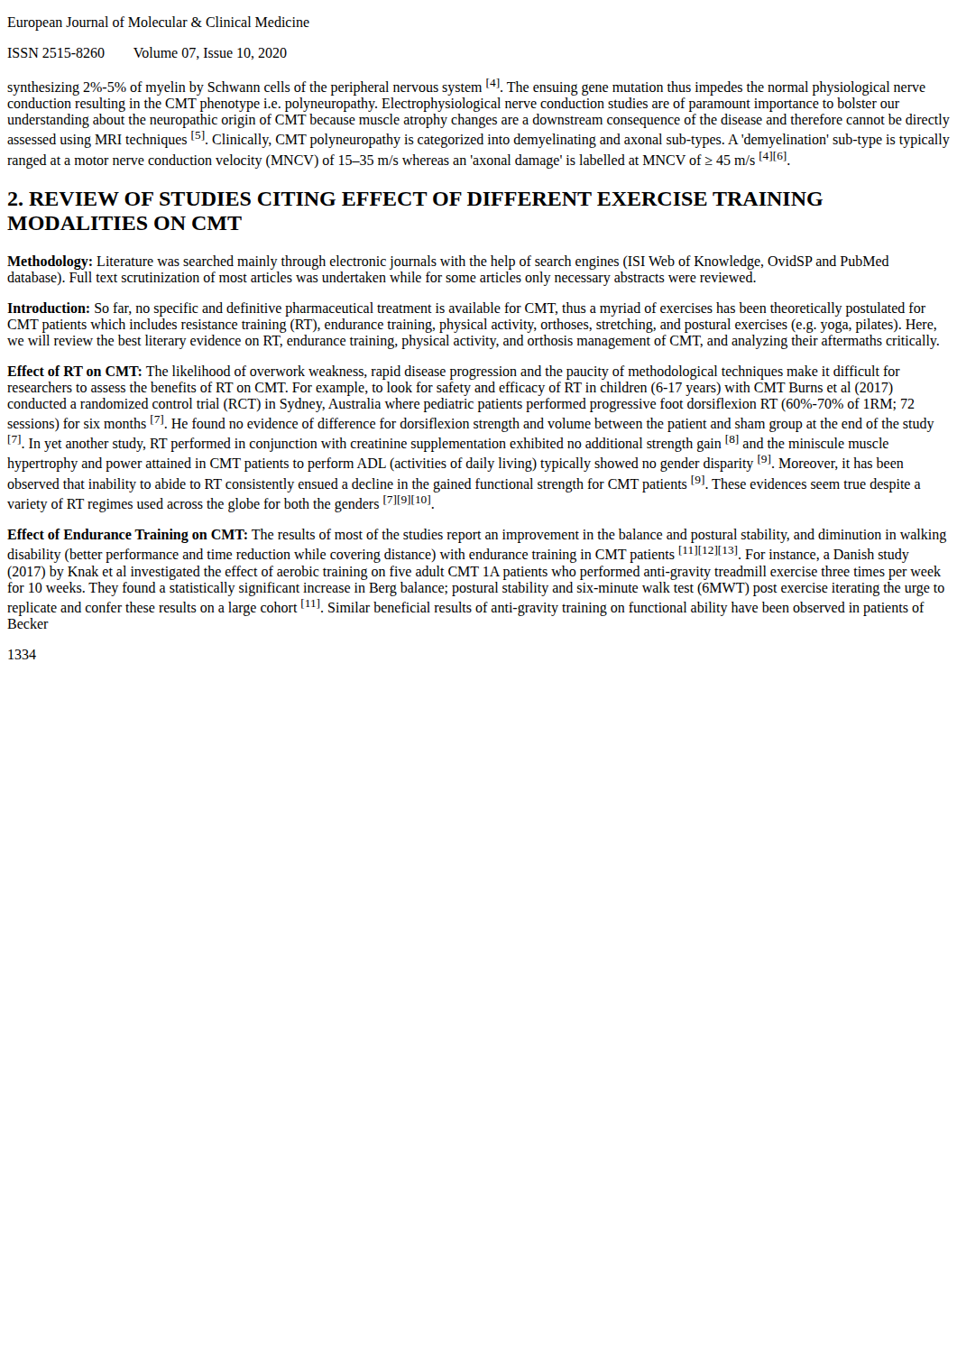European Journal of Molecular & Clinical Medicine
ISSN 2515-8260 Volume 07, Issue 10, 2020
synthesizing 2%-5% of myelin by Schwann cells of the peripheral nervous system [4]. The ensuing gene mutation thus impedes the normal physiological nerve conduction resulting in the CMT phenotype i.e. polyneuropathy. Electrophysiological nerve conduction studies are of paramount importance to bolster our understanding about the neuropathic origin of CMT because muscle atrophy changes are a downstream consequence of the disease and therefore cannot be directly assessed using MRI techniques [5]. Clinically, CMT polyneuropathy is categorized into demyelinating and axonal sub-types. A 'demyelination' sub-type is typically ranged at a motor nerve conduction velocity (MNCV) of 15–35 m/s whereas an 'axonal damage' is labelled at MNCV of ≥ 45 m/s [4][6].
2. REVIEW OF STUDIES CITING EFFECT OF DIFFERENT EXERCISE TRAINING MODALITIES ON CMT
Methodology: Literature was searched mainly through electronic journals with the help of search engines (ISI Web of Knowledge, OvidSP and PubMed database). Full text scrutinization of most articles was undertaken while for some articles only necessary abstracts were reviewed.
Introduction: So far, no specific and definitive pharmaceutical treatment is available for CMT, thus a myriad of exercises has been theoretically postulated for CMT patients which includes resistance training (RT), endurance training, physical activity, orthoses, stretching, and postural exercises (e.g. yoga, pilates). Here, we will review the best literary evidence on RT, endurance training, physical activity, and orthosis management of CMT, and analyzing their aftermaths critically.
Effect of RT on CMT: The likelihood of overwork weakness, rapid disease progression and the paucity of methodological techniques make it difficult for researchers to assess the benefits of RT on CMT. For example, to look for safety and efficacy of RT in children (6-17 years) with CMT Burns et al (2017) conducted a randomized control trial (RCT) in Sydney, Australia where pediatric patients performed progressive foot dorsiflexion RT (60%-70% of 1RM; 72 sessions) for six months [7]. He found no evidence of difference for dorsiflexion strength and volume between the patient and sham group at the end of the study [7]. In yet another study, RT performed in conjunction with creatinine supplementation exhibited no additional strength gain [8] and the miniscule muscle hypertrophy and power attained in CMT patients to perform ADL (activities of daily living) typically showed no gender disparity [9]. Moreover, it has been observed that inability to abide to RT consistently ensued a decline in the gained functional strength for CMT patients [9]. These evidences seem true despite a variety of RT regimes used across the globe for both the genders [7][9][10].
Effect of Endurance Training on CMT: The results of most of the studies report an improvement in the balance and postural stability, and diminution in walking disability (better performance and time reduction while covering distance) with endurance training in CMT patients [11][12][13]. For instance, a Danish study (2017) by Knak et al investigated the effect of aerobic training on five adult CMT 1A patients who performed anti-gravity treadmill exercise three times per week for 10 weeks. They found a statistically significant increase in Berg balance; postural stability and six-minute walk test (6MWT) post exercise iterating the urge to replicate and confer these results on a large cohort [11]. Similar beneficial results of anti-gravity training on functional ability have been observed in patients of Becker
1334